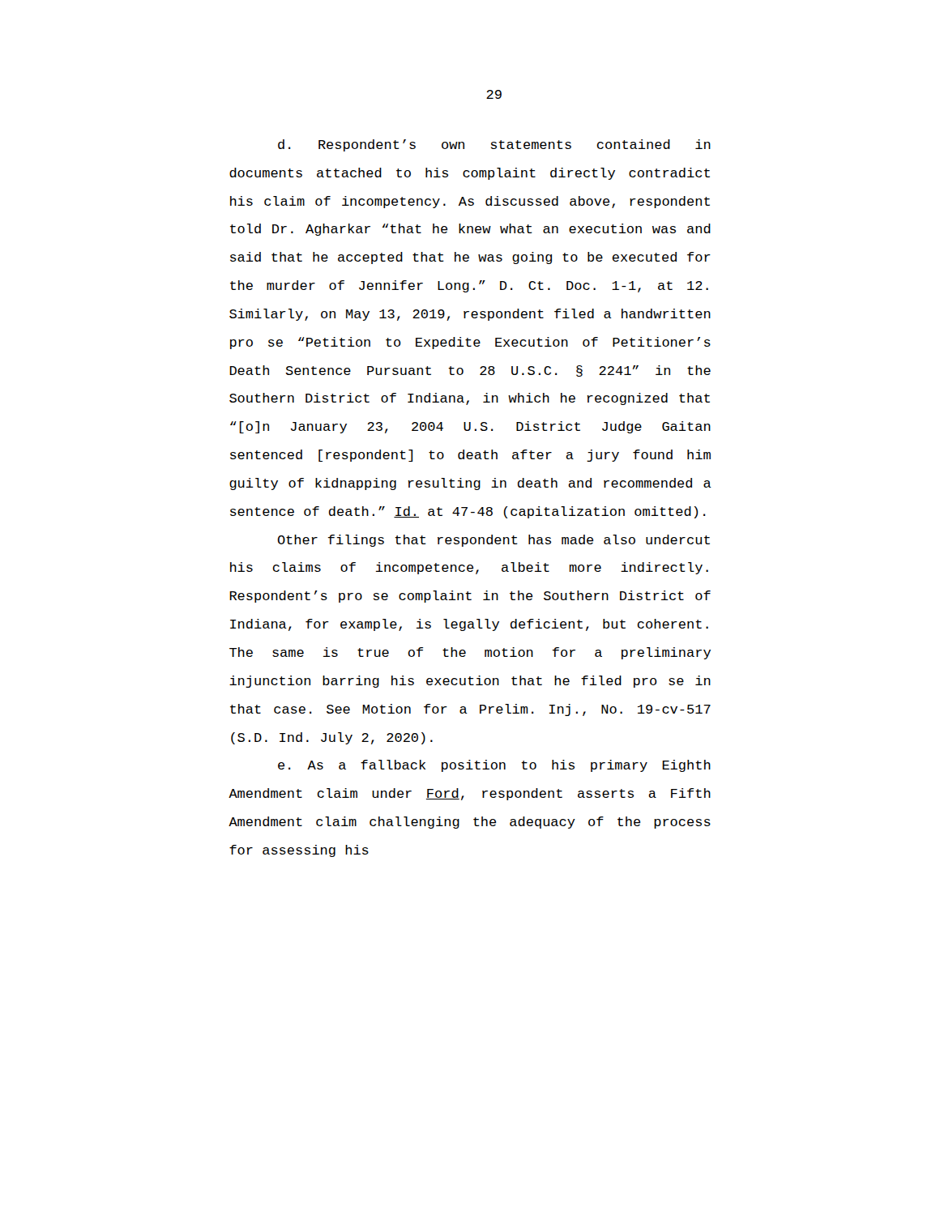29
d. Respondent’s own statements contained in documents attached to his complaint directly contradict his claim of incompetency. As discussed above, respondent told Dr. Agharkar “that he knew what an execution was and said that he accepted that he was going to be executed for the murder of Jennifer Long.” D. Ct. Doc. 1-1, at 12. Similarly, on May 13, 2019, respondent filed a handwritten pro se “Petition to Expedite Execution of Petitioner’s Death Sentence Pursuant to 28 U.S.C. § 2241” in the Southern District of Indiana, in which he recognized that “[o]n January 23, 2004 U.S. District Judge Gaitan sentenced [respondent] to death after a jury found him guilty of kidnapping resulting in death and recommended a sentence of death.” Id. at 47-48 (capitalization omitted).
Other filings that respondent has made also undercut his claims of incompetence, albeit more indirectly. Respondent’s pro se complaint in the Southern District of Indiana, for example, is legally deficient, but coherent. The same is true of the motion for a preliminary injunction barring his execution that he filed pro se in that case. See Motion for a Prelim. Inj., No. 19-cv-517 (S.D. Ind. July 2, 2020).
e. As a fallback position to his primary Eighth Amendment claim under Ford, respondent asserts a Fifth Amendment claim challenging the adequacy of the process for assessing his